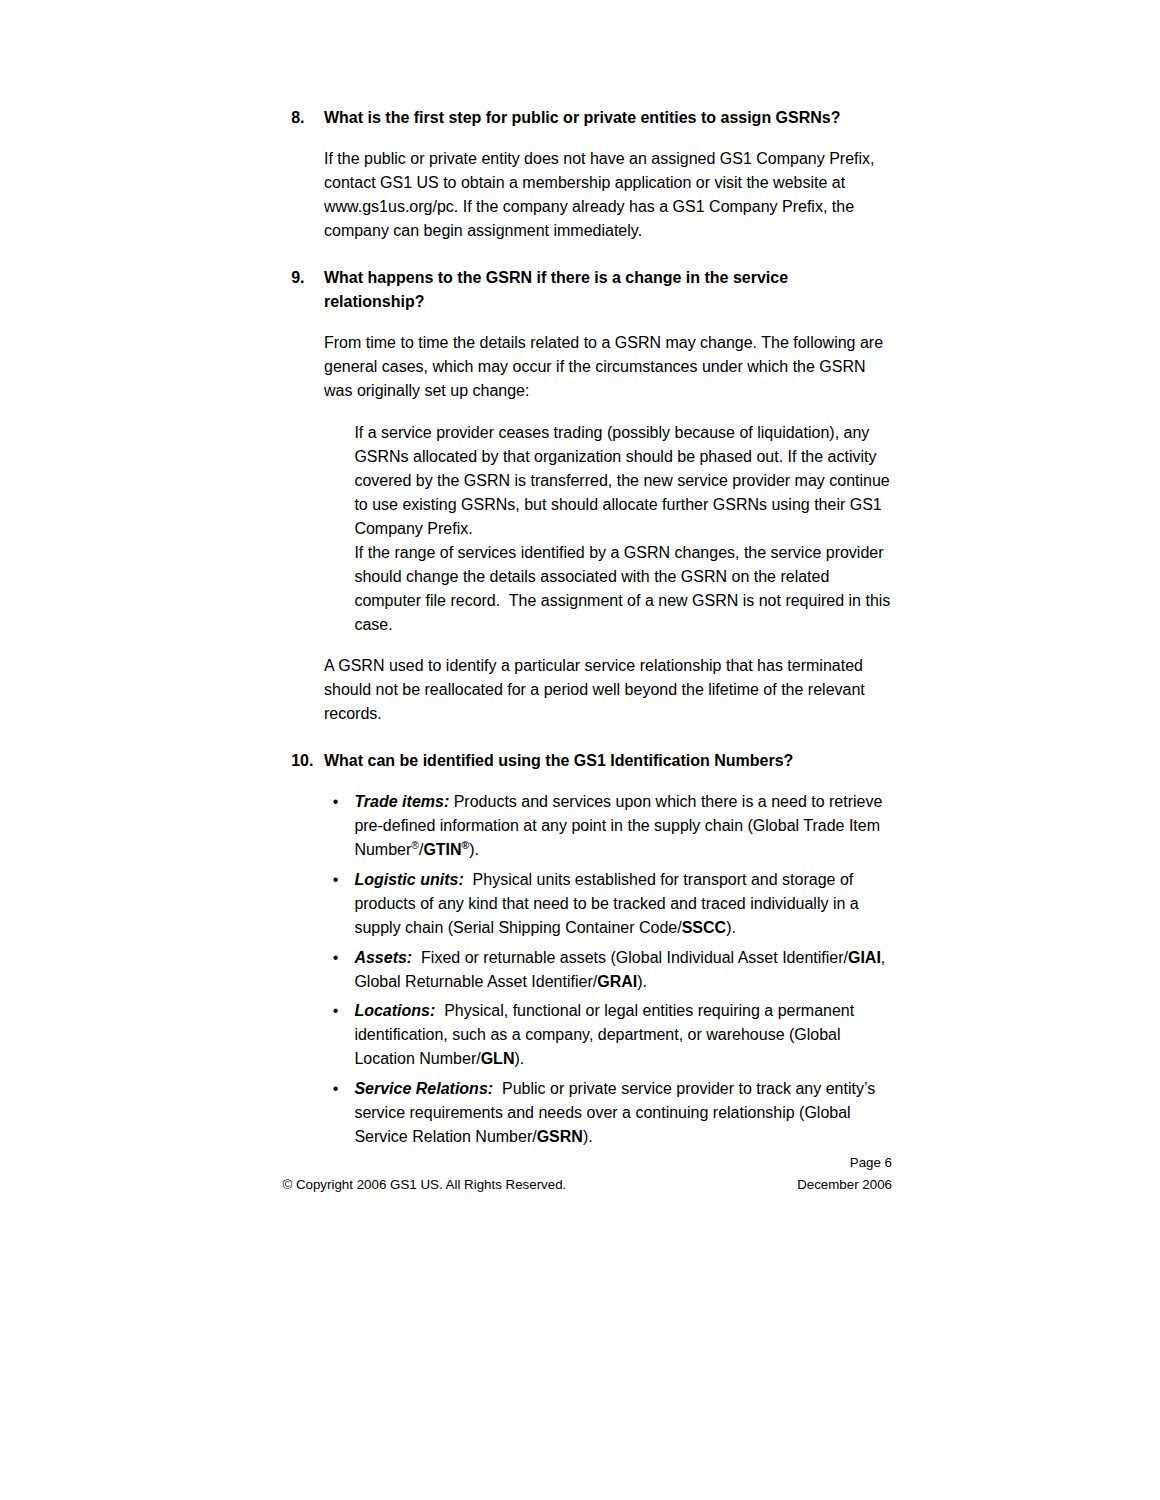What is the first step for public or private entities to assign GSRNs?
If the public or private entity does not have an assigned GS1 Company Prefix, contact GS1 US to obtain a membership application or visit the website at www.gs1us.org/pc. If the company already has a GS1 Company Prefix, the company can begin assignment immediately.
What happens to the GSRN if there is a change in the service relationship?
From time to time the details related to a GSRN may change. The following are general cases, which may occur if the circumstances under which the GSRN was originally set up change:
If a service provider ceases trading (possibly because of liquidation), any GSRNs allocated by that organization should be phased out. If the activity covered by the GSRN is transferred, the new service provider may continue to use existing GSRNs, but should allocate further GSRNs using their GS1 Company Prefix.
If the range of services identified by a GSRN changes, the service provider should change the details associated with the GSRN on the related computer file record. The assignment of a new GSRN is not required in this case.
A GSRN used to identify a particular service relationship that has terminated should not be reallocated for a period well beyond the lifetime of the relevant records.
What can be identified using the GS1 Identification Numbers?
Trade items: Products and services upon which there is a need to retrieve pre-defined information at any point in the supply chain (Global Trade Item Number®/GTIN®).
Logistic units: Physical units established for transport and storage of products of any kind that need to be tracked and traced individually in a supply chain (Serial Shipping Container Code/SSCC).
Assets: Fixed or returnable assets (Global Individual Asset Identifier/GIAI, Global Returnable Asset Identifier/GRAI).
Locations: Physical, functional or legal entities requiring a permanent identification, such as a company, department, or warehouse (Global Location Number/GLN).
Service Relations: Public or private service provider to track any entity’s service requirements and needs over a continuing relationship (Global Service Relation Number/GSRN).
© Copyright 2006 GS1 US. All Rights Reserved.
Page 6 December 2006